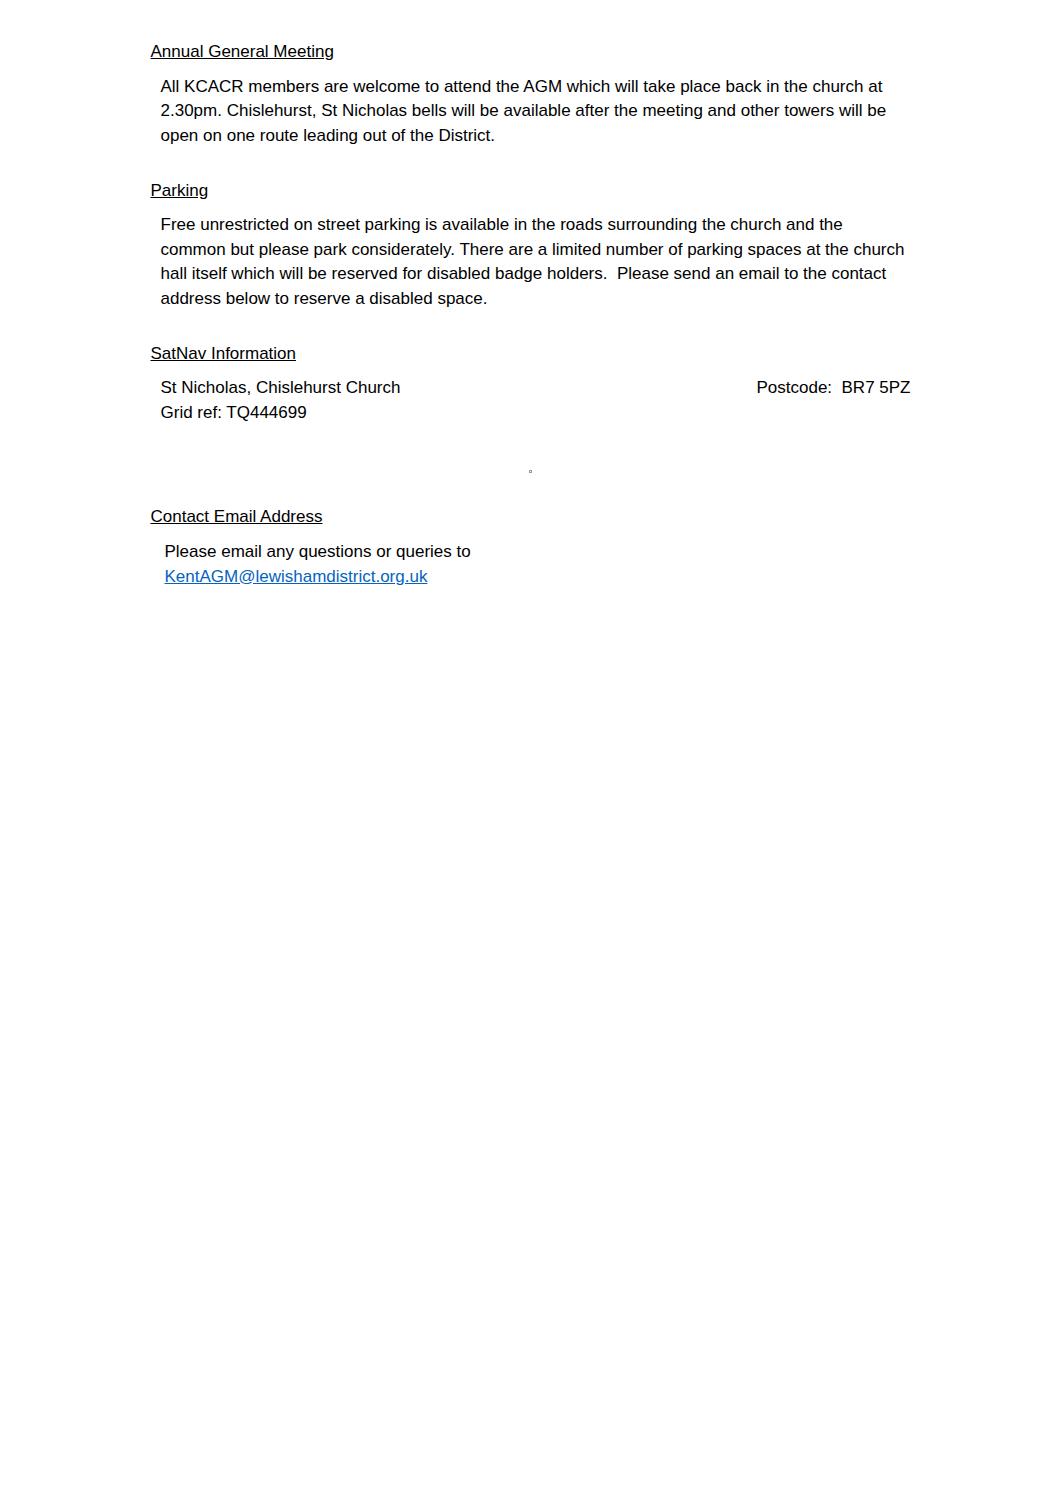Annual General Meeting
All KCACR members are welcome to attend the AGM which will take place back in the church at 2.30pm. Chislehurst, St Nicholas bells will be available after the meeting and other towers will be open on one route leading out of the District.
Parking
Free unrestricted on street parking is available in the roads surrounding the church and the common but please park considerately. There are a limited number of parking spaces at the church hall itself which will be reserved for disabled badge holders. Please send an email to the contact address below to reserve a disabled space.
SatNav Information
St Nicholas, Chislehurst Church Postcode: BR7 5PZ
Grid ref: TQ444699
Contact Email Address
Please email any questions or queries to
KentAGM@lewishamdistrict.org.uk